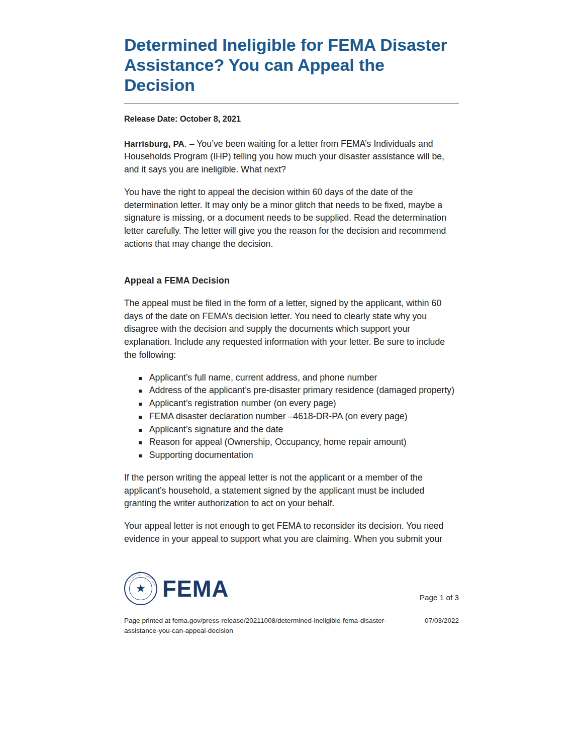Determined Ineligible for FEMA Disaster Assistance? You can Appeal the Decision
Release Date: October 8, 2021
Harrisburg, PA. – You’ve been waiting for a letter from FEMA’s Individuals and Households Program (IHP) telling you how much your disaster assistance will be, and it says you are ineligible. What next?
You have the right to appeal the decision within 60 days of the date of the determination letter. It may only be a minor glitch that needs to be fixed, maybe a signature is missing, or a document needs to be supplied. Read the determination letter carefully. The letter will give you the reason for the decision and recommend actions that may change the decision.
Appeal a FEMA Decision
The appeal must be filed in the form of a letter, signed by the applicant, within 60 days of the date on FEMA’s decision letter. You need to clearly state why you disagree with the decision and supply the documents which support your explanation. Include any requested information with your letter. Be sure to include the following:
Applicant’s full name, current address, and phone number
Address of the applicant’s pre-disaster primary residence (damaged property)
Applicant’s registration number (on every page)
FEMA disaster declaration number –4618-DR-PA (on every page)
Applicant’s signature and the date
Reason for appeal (Ownership, Occupancy, home repair amount)
Supporting documentation
If the person writing the appeal letter is not the applicant or a member of the applicant’s household, a statement signed by the applicant must be included granting the writer authorization to act on your behalf.
Your appeal letter is not enough to get FEMA to reconsider its decision. You need evidence in your appeal to support what you are claiming. When you submit your
U.S. DEPARTMENT OF HOMELAND SECURITY
★
FEMA
Page 1 of 3
Page printed at fema.gov/press-release/20211008/determined-ineligible-fema-disaster-assistance-you-can-appeal-decision
07/03/2022